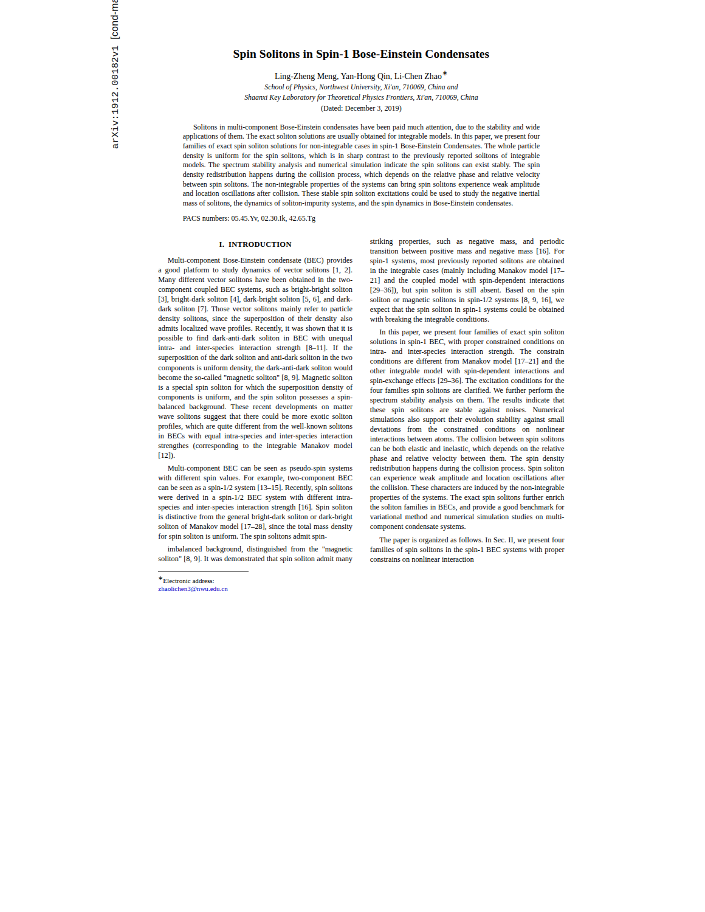arXiv:1912.00182v1 [cond-mat.quant-gas] 30 Nov 2019
Spin Solitons in Spin-1 Bose-Einstein Condensates
Ling-Zheng Meng, Yan-Hong Qin, Li-Chen Zhao∗
School of Physics, Northwest University, Xi'an, 710069, China and
Shaanxi Key Laboratory for Theoretical Physics Frontiers, Xi'an, 710069, China
(Dated: December 3, 2019)
Solitons in multi-component Bose-Einstein condensates have been paid much attention, due to the stability and wide applications of them. The exact soliton solutions are usually obtained for integrable models. In this paper, we present four families of exact spin soliton solutions for non-integrable cases in spin-1 Bose-Einstein Condensates. The whole particle density is uniform for the spin solitons, which is in sharp contrast to the previously reported solitons of integrable models. The spectrum stability analysis and numerical simulation indicate the spin solitons can exist stably. The spin density redistribution happens during the collision process, which depends on the relative phase and relative velocity between spin solitons. The non-integrable properties of the systems can bring spin solitons experience weak amplitude and location oscillations after collision. These stable spin soliton excitations could be used to study the negative inertial mass of solitons, the dynamics of soliton-impurity systems, and the spin dynamics in Bose-Einstein condensates.
PACS numbers: 05.45.Yv, 02.30.Ik, 42.65.Tg
I. Introduction
Multi-component Bose-Einstein condensate (BEC) provides a good platform to study dynamics of vector solitons [1, 2]. Many different vector solitons have been obtained in the two-component coupled BEC systems, such as bright-bright soliton [3], bright-dark soliton [4], dark-bright soliton [5, 6], and dark-dark soliton [7]. Those vector solitons mainly refer to particle density solitons, since the superposition of their density also admits localized wave profiles. Recently, it was shown that it is possible to find dark-anti-dark soliton in BEC with unequal intra- and inter-species interaction strength [8–11]. If the superposition of the dark soliton and anti-dark soliton in the two components is uniform density, the dark-anti-dark soliton would become the so-called "magnetic soliton" [8, 9]. Magnetic soliton is a special spin soliton for which the superposition density of components is uniform, and the spin soliton possesses a spin-balanced background. These recent developments on matter wave solitons suggest that there could be more exotic soliton profiles, which are quite different from the well-known solitons in BECs with equal intra-species and inter-species interaction strengthes (corresponding to the integrable Manakov model [12]).
Multi-component BEC can be seen as pseudo-spin systems with different spin values. For example, two-component BEC can be seen as a spin-1/2 system [13–15]. Recently, spin solitons were derived in a spin-1/2 BEC system with different intra-species and inter-species interaction strength [16]. Spin soliton is distinctive from the general bright-dark soliton or dark-bright soliton of Manakov model [17–28], since the total mass density for spin soliton is uniform. The spin solitons admit spin-
imbalanced background, distinguished from the "magnetic soliton" [8, 9]. It was demonstrated that spin soliton admit many striking properties, such as negative mass, and periodic transition between positive mass and negative mass [16]. For spin-1 systems, most previously reported solitons are obtained in the integrable cases (mainly including Manakov model [17–21] and the coupled model with spin-dependent interactions [29–36]), but spin soliton is still absent. Based on the spin soliton or magnetic solitons in spin-1/2 systems [8, 9, 16], we expect that the spin soliton in spin-1 systems could be obtained with breaking the integrable conditions.
In this paper, we present four families of exact spin soliton solutions in spin-1 BEC, with proper constrained conditions on intra- and inter-species interaction strength. The constrain conditions are different from Manakov model [17–21] and the other integrable model with spin-dependent interactions and spin-exchange effects [29–36]. The excitation conditions for the four families spin solitons are clarified. We further perform the spectrum stability analysis on them. The results indicate that these spin solitons are stable against noises. Numerical simulations also support their evolution stability against small deviations from the constrained conditions on nonlinear interactions between atoms. The collision between spin solitons can be both elastic and inelastic, which depends on the relative phase and relative velocity between them. The spin density redistribution happens during the collision process. Spin soliton can experience weak amplitude and location oscillations after the collision. These characters are induced by the non-integrable properties of the systems. The exact spin solitons further enrich the soliton families in BECs, and provide a good benchmark for variational method and numerical simulation studies on multi-component condensate systems.
The paper is organized as follows. In Sec. II, we present four families of spin solitons in the spin-1 BEC systems with proper constrains on nonlinear interaction
∗Electronic address: zhaolichen3@nwu.edu.cn